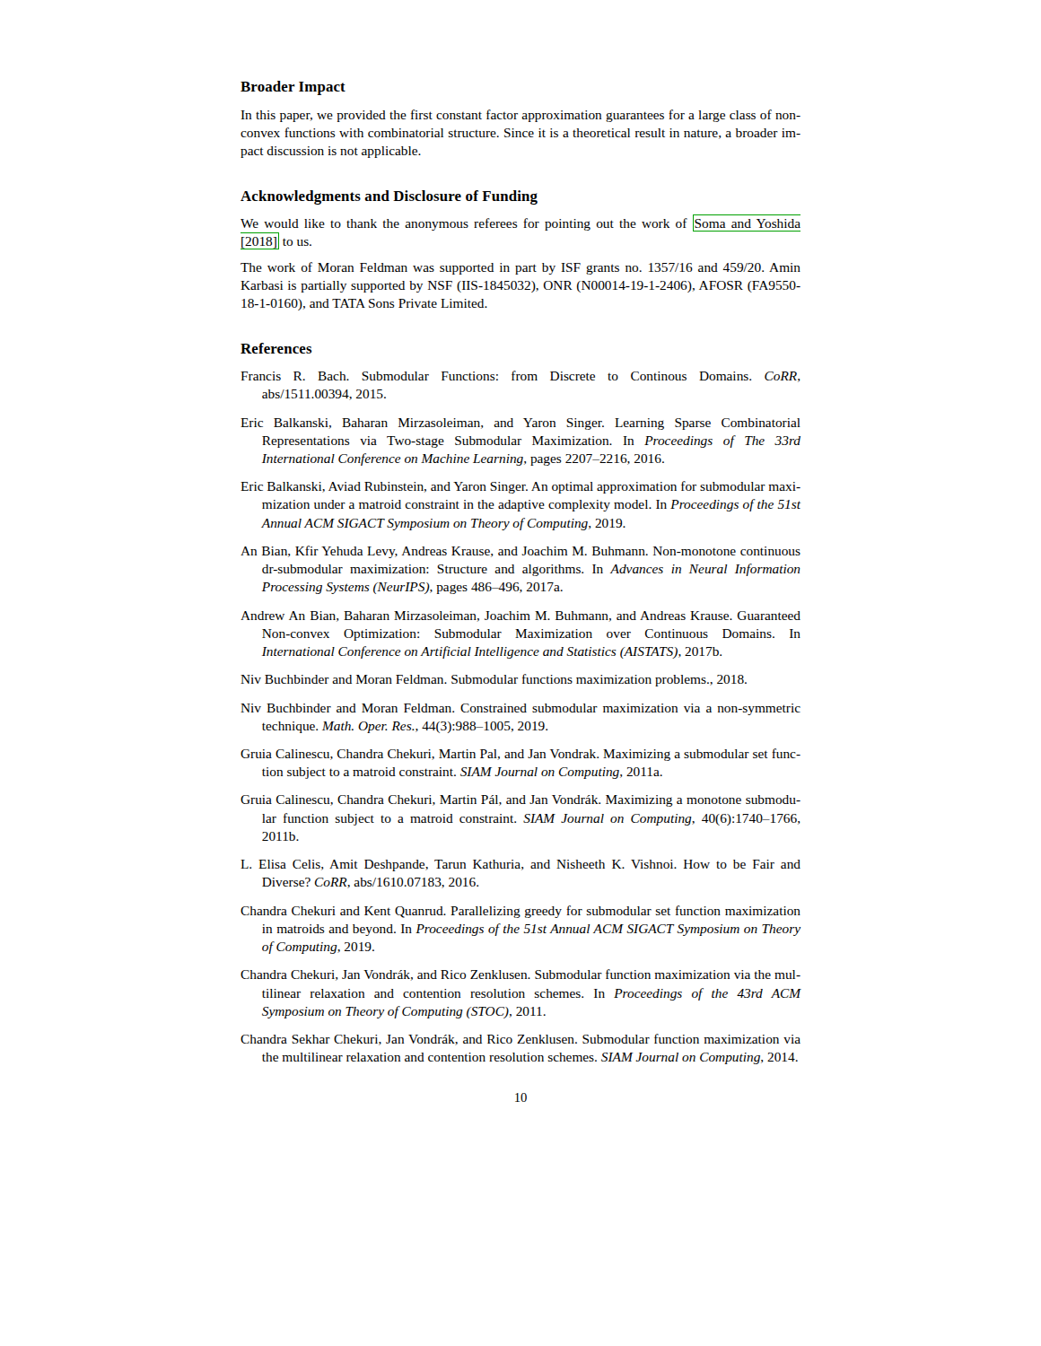Broader Impact
In this paper, we provided the first constant factor approximation guarantees for a large class of non-convex functions with combinatorial structure. Since it is a theoretical result in nature, a broader impact discussion is not applicable.
Acknowledgments and Disclosure of Funding
We would like to thank the anonymous referees for pointing out the work of Soma and Yoshida [2018] to us.
The work of Moran Feldman was supported in part by ISF grants no. 1357/16 and 459/20. Amin Karbasi is partially supported by NSF (IIS-1845032), ONR (N00014-19-1-2406), AFOSR (FA9550-18-1-0160), and TATA Sons Private Limited.
References
Francis R. Bach. Submodular Functions: from Discrete to Continous Domains. CoRR, abs/1511.00394, 2015.
Eric Balkanski, Baharan Mirzasoleiman, and Yaron Singer. Learning Sparse Combinatorial Representations via Two-stage Submodular Maximization. In Proceedings of The 33rd International Conference on Machine Learning, pages 2207–2216, 2016.
Eric Balkanski, Aviad Rubinstein, and Yaron Singer. An optimal approximation for submodular maximization under a matroid constraint in the adaptive complexity model. In Proceedings of the 51st Annual ACM SIGACT Symposium on Theory of Computing, 2019.
An Bian, Kfir Yehuda Levy, Andreas Krause, and Joachim M. Buhmann. Non-monotone continuous dr-submodular maximization: Structure and algorithms. In Advances in Neural Information Processing Systems (NeurIPS), pages 486–496, 2017a.
Andrew An Bian, Baharan Mirzasoleiman, Joachim M. Buhmann, and Andreas Krause. Guaranteed Non-convex Optimization: Submodular Maximization over Continuous Domains. In International Conference on Artificial Intelligence and Statistics (AISTATS), 2017b.
Niv Buchbinder and Moran Feldman. Submodular functions maximization problems., 2018.
Niv Buchbinder and Moran Feldman. Constrained submodular maximization via a non-symmetric technique. Math. Oper. Res., 44(3):988–1005, 2019.
Gruia Calinescu, Chandra Chekuri, Martin Pal, and Jan Vondrak. Maximizing a submodular set function subject to a matroid constraint. SIAM Journal on Computing, 2011a.
Gruia Calinescu, Chandra Chekuri, Martin Pál, and Jan Vondrák. Maximizing a monotone submodular function subject to a matroid constraint. SIAM Journal on Computing, 40(6):1740–1766, 2011b.
L. Elisa Celis, Amit Deshpande, Tarun Kathuria, and Nisheeth K. Vishnoi. How to be Fair and Diverse? CoRR, abs/1610.07183, 2016.
Chandra Chekuri and Kent Quanrud. Parallelizing greedy for submodular set function maximization in matroids and beyond. In Proceedings of the 51st Annual ACM SIGACT Symposium on Theory of Computing, 2019.
Chandra Chekuri, Jan Vondrák, and Rico Zenklusen. Submodular function maximization via the multilinear relaxation and contention resolution schemes. In Proceedings of the 43rd ACM Symposium on Theory of Computing (STOC), 2011.
Chandra Sekhar Chekuri, Jan Vondrák, and Rico Zenklusen. Submodular function maximization via the multilinear relaxation and contention resolution schemes. SIAM Journal on Computing, 2014.
10